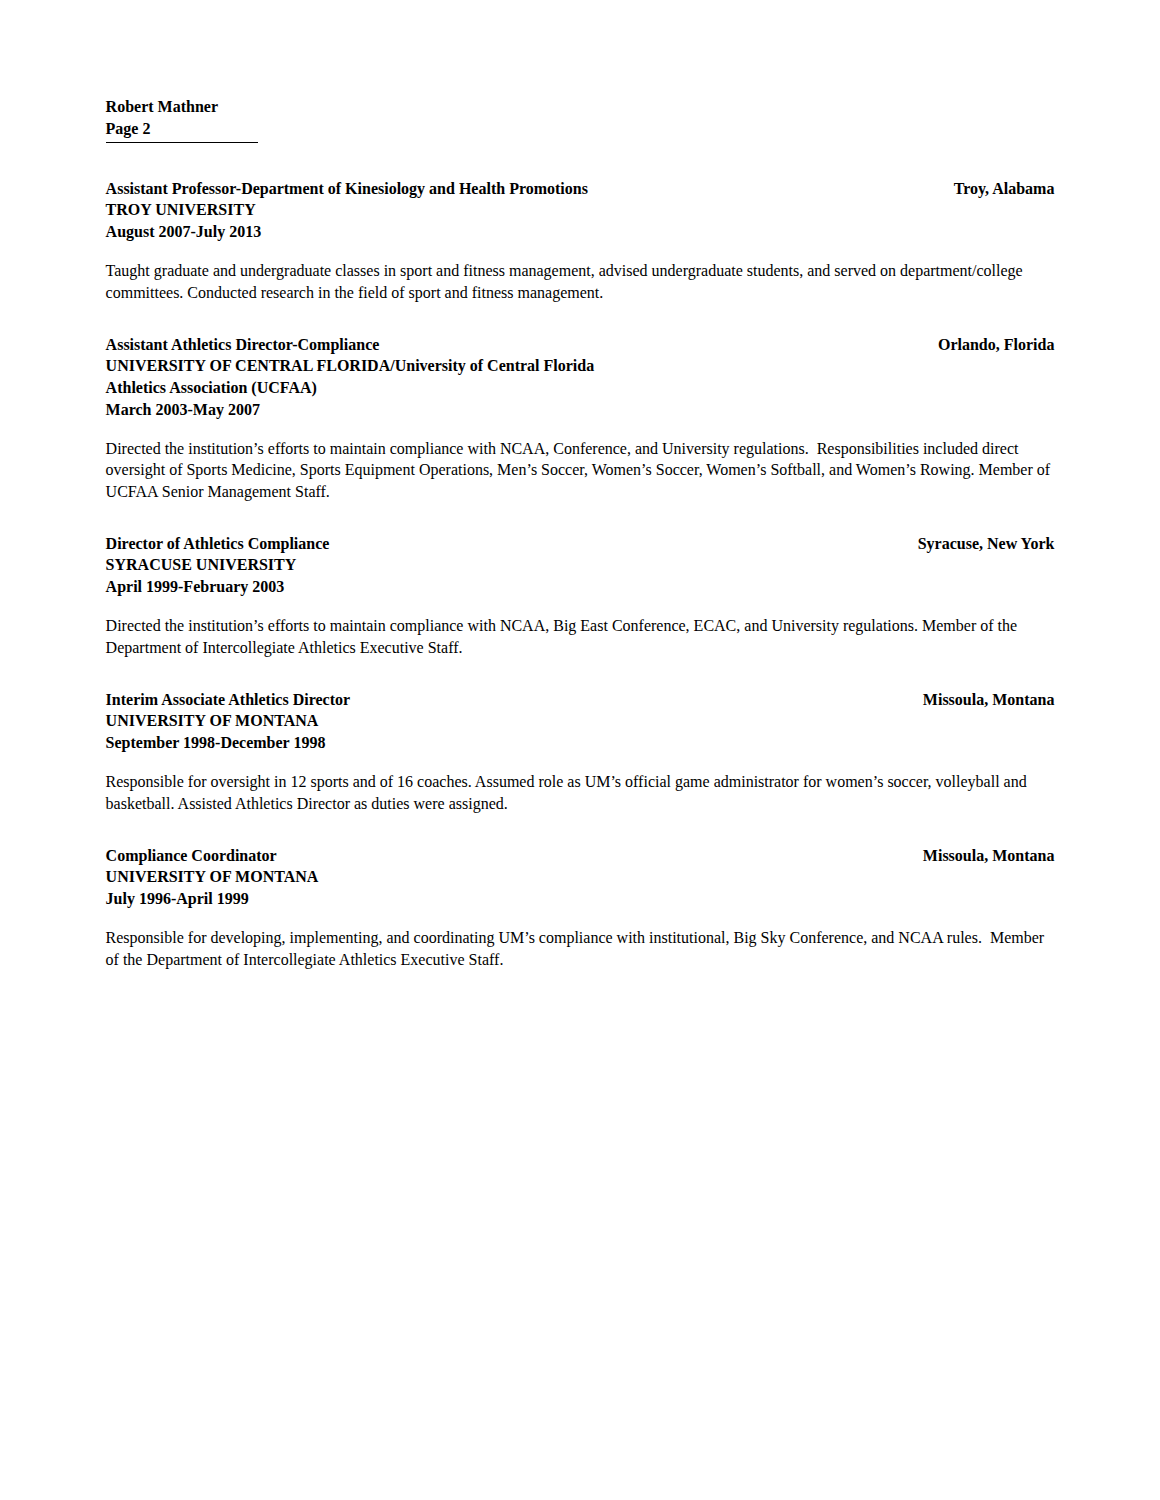Robert Mathner
Page 2
Assistant Professor-Department of Kinesiology and Health Promotions Troy, Alabama
TROY UNIVERSITY
August 2007-July 2013
Taught graduate and undergraduate classes in sport and fitness management, advised undergraduate students, and served on department/college committees. Conducted research in the field of sport and fitness management.
Assistant Athletics Director-Compliance Orlando, Florida
UNIVERSITY OF CENTRAL FLORIDA/University of Central Florida
Athletics Association (UCFAA)
March 2003-May 2007
Directed the institution’s efforts to maintain compliance with NCAA, Conference, and University regulations. Responsibilities included direct oversight of Sports Medicine, Sports Equipment Operations, Men’s Soccer, Women’s Soccer, Women’s Softball, and Women’s Rowing. Member of UCFAA Senior Management Staff.
Director of Athletics Compliance Syracuse, New York
SYRACUSE UNIVERSITY
April 1999-February 2003
Directed the institution’s efforts to maintain compliance with NCAA, Big East Conference, ECAC, and University regulations. Member of the Department of Intercollegiate Athletics Executive Staff.
Interim Associate Athletics Director Missoula, Montana
UNIVERSITY OF MONTANA
September 1998-December 1998
Responsible for oversight in 12 sports and of 16 coaches. Assumed role as UM’s official game administrator for women’s soccer, volleyball and basketball. Assisted Athletics Director as duties were assigned.
Compliance Coordinator Missoula, Montana
UNIVERSITY OF MONTANA
July 1996-April 1999
Responsible for developing, implementing, and coordinating UM’s compliance with institutional, Big Sky Conference, and NCAA rules. Member of the Department of Intercollegiate Athletics Executive Staff.